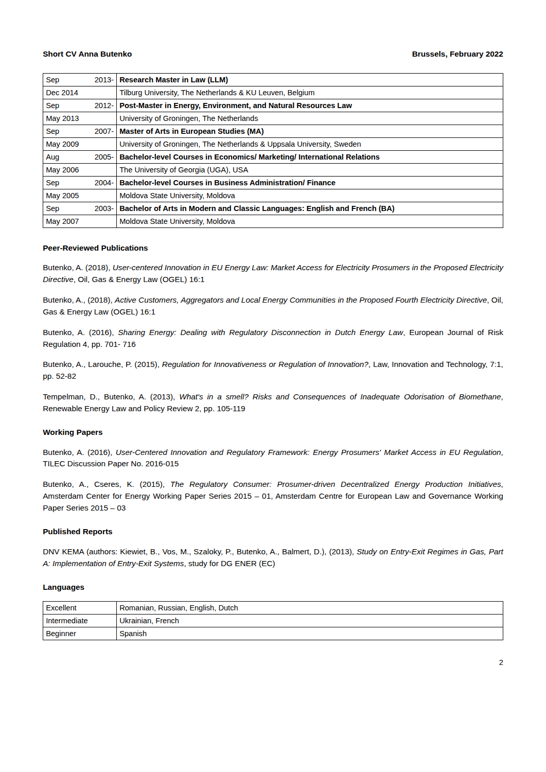Short CV Anna Butenko Brussels, February 2022
| Sep 2013- | Research Master in Law (LLM) |
| Dec 2014 | Tilburg University, The Netherlands & KU Leuven, Belgium |
| Sep 2012- | Post-Master in Energy, Environment, and Natural Resources Law |
| May 2013 | University of Groningen, The Netherlands |
| Sep 2007- | Master of Arts in European Studies (MA) |
| May 2009 | University of Groningen, The Netherlands & Uppsala University, Sweden |
| Aug 2005- | Bachelor-level Courses in Economics/ Marketing/ International Relations |
| May 2006 | The University of Georgia (UGA), USA |
| Sep 2004- | Bachelor-level Courses in Business Administration/ Finance |
| May 2005 | Moldova State University, Moldova |
| Sep 2003- | Bachelor of Arts in Modern and Classic Languages: English and French (BA) |
| May 2007 | Moldova State University, Moldova |
Peer-Reviewed Publications
Butenko, A. (2018), User-centered Innovation in EU Energy Law: Market Access for Electricity Prosumers in the Proposed Electricity Directive, Oil, Gas & Energy Law (OGEL) 16:1
Butenko, A., (2018), Active Customers, Aggregators and Local Energy Communities in the Proposed Fourth Electricity Directive, Oil, Gas & Energy Law (OGEL) 16:1
Butenko, A. (2016), Sharing Energy: Dealing with Regulatory Disconnection in Dutch Energy Law, European Journal of Risk Regulation 4, pp. 701- 716
Butenko, A., Larouche, P. (2015), Regulation for Innovativeness or Regulation of Innovation?, Law, Innovation and Technology, 7:1, pp. 52-82
Tempelman, D., Butenko, A. (2013), What's in a smell? Risks and Consequences of Inadequate Odorisation of Biomethane, Renewable Energy Law and Policy Review 2, pp. 105-119
Working Papers
Butenko, A. (2016), User-Centered Innovation and Regulatory Framework: Energy Prosumers' Market Access in EU Regulation, TILEC Discussion Paper No. 2016-015
Butenko, A., Cseres, K. (2015), The Regulatory Consumer: Prosumer-driven Decentralized Energy Production Initiatives, Amsterdam Center for Energy Working Paper Series 2015 – 01, Amsterdam Centre for European Law and Governance Working Paper Series 2015 – 03
Published Reports
DNV KEMA (authors: Kiewiet, B., Vos, M., Szaloky, P., Butenko, A., Balmert, D.), (2013), Study on Entry-Exit Regimes in Gas, Part A: Implementation of Entry-Exit Systems, study for DG ENER (EC)
Languages
| Excellent | Romanian, Russian, English, Dutch |
| Intermediate | Ukrainian, French |
| Beginner | Spanish |
2